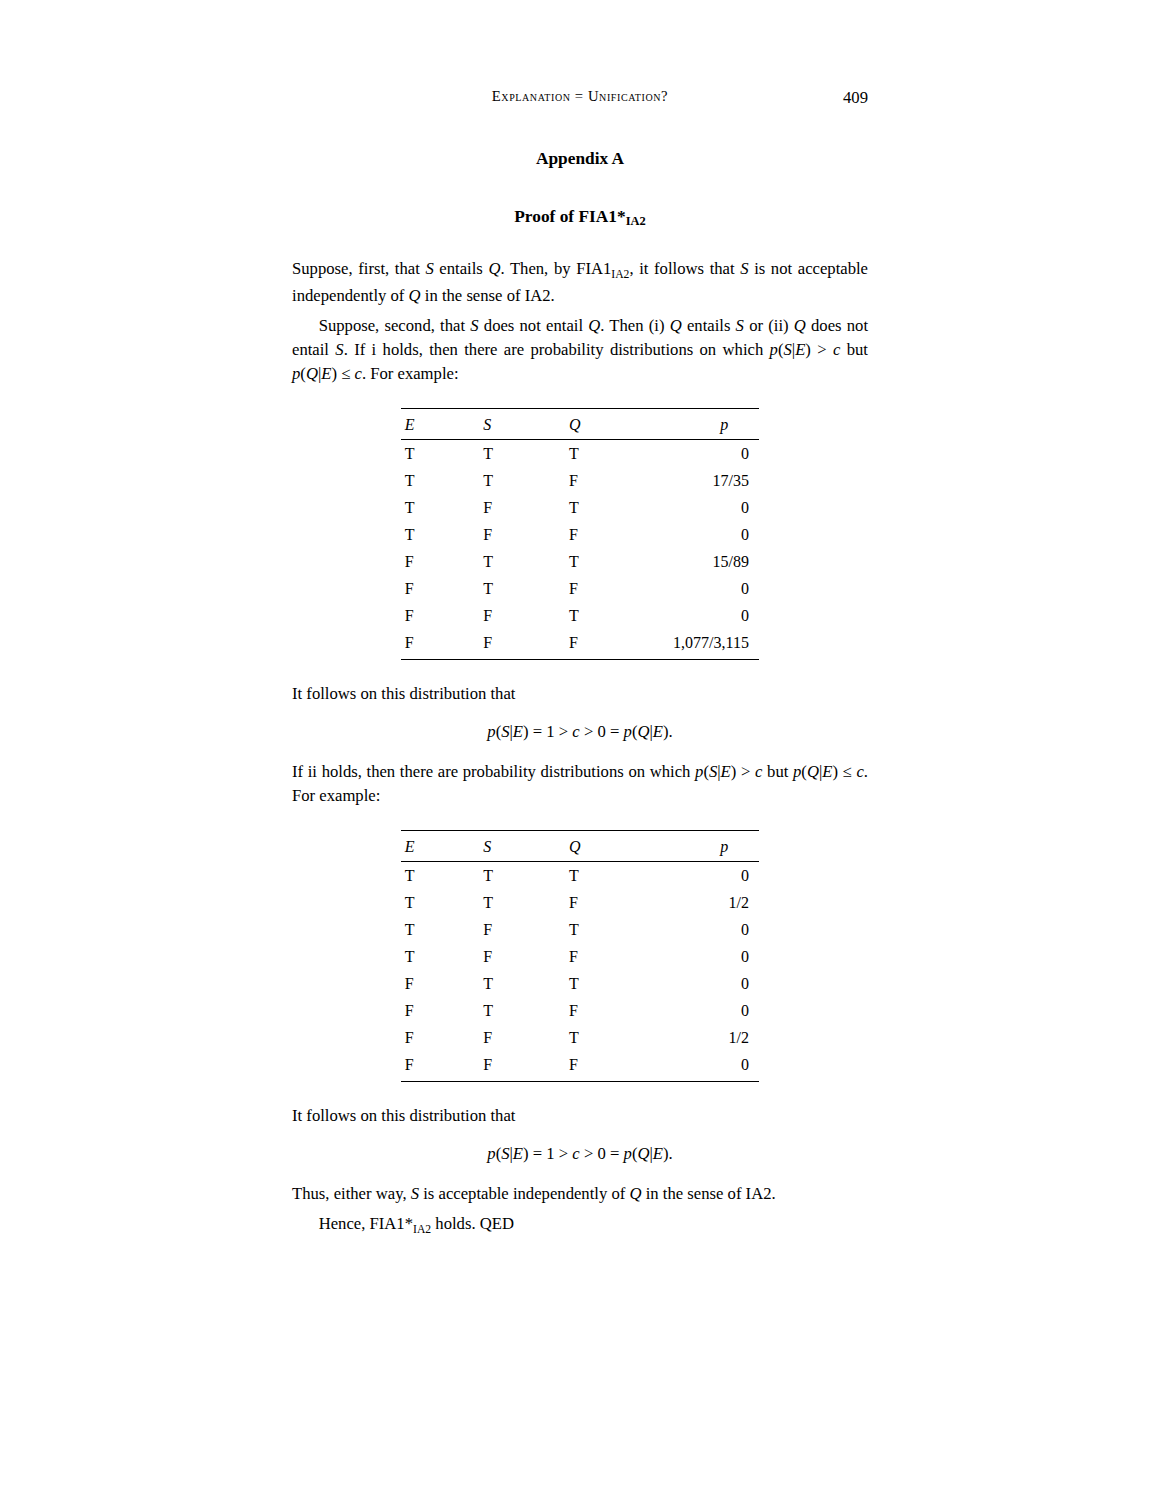Explanation = Unification? 409
Appendix A
Proof of FIA1*IA2
Suppose, first, that S entails Q. Then, by FIA1IA2, it follows that S is not acceptable independently of Q in the sense of IA2.
Suppose, second, that S does not entail Q. Then (i) Q entails S or (ii) Q does not entail S. If i holds, then there are probability distributions on which p(S|E) > c but p(Q|E) ≤ c. For example:
| E | S | Q | p |
| --- | --- | --- | --- |
| T | T | T | 0 |
| T | T | F | 17/35 |
| T | F | T | 0 |
| T | F | F | 0 |
| F | T | T | 15/89 |
| F | T | F | 0 |
| F | F | T | 0 |
| F | F | F | 1,077/3,115 |
It follows on this distribution that
p(S|E) = 1 > c > 0 = p(Q|E).
If ii holds, then there are probability distributions on which p(S|E) > c but p(Q|E) ≤ c. For example:
| E | S | Q | p |
| --- | --- | --- | --- |
| T | T | T | 0 |
| T | T | F | 1/2 |
| T | F | T | 0 |
| T | F | F | 0 |
| F | T | T | 0 |
| F | T | F | 0 |
| F | F | T | 1/2 |
| F | F | F | 0 |
It follows on this distribution that
p(S|E) = 1 > c > 0 = p(Q|E).
Thus, either way, S is acceptable independently of Q in the sense of IA2.
Hence, FIA1*IA2 holds. QED